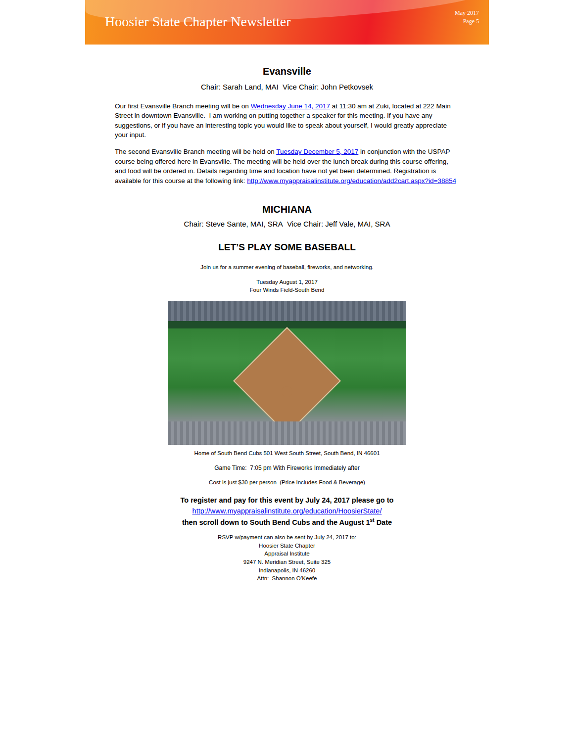Hoosier State Chapter Newsletter
May 2017
Page 5
Evansville
Chair: Sarah Land, MAI Vice Chair: John Petkovsek
Our first Evansville Branch meeting will be on Wednesday June 14, 2017 at 11:30 am at Zuki, located at 222 Main Street in downtown Evansville. I am working on putting together a speaker for this meeting. If you have any suggestions, or if you have an interesting topic you would like to speak about yourself, I would greatly appreciate your input.
The second Evansville Branch meeting will be held on Tuesday December 5, 2017 in conjunction with the USPAP course being offered here in Evansville. The meeting will be held over the lunch break during this course offering, and food will be ordered in. Details regarding time and location have not yet been determined. Registration is available for this course at the following link: http://www.myappraisalinstitute.org/education/add2cart.aspx?id=38854
MICHIANA
Chair: Steve Sante, MAI, SRA Vice Chair: Jeff Vale, MAI, SRA
LET’S PLAY SOME BASEBALL
Join us for a summer evening of baseball, fireworks, and networking.
Tuesday August 1, 2017
Four Winds Field-South Bend
Home of South Bend Cubs 501 West South Street, South Bend, IN 46601
Game Time: 7:05 pm With Fireworks Immediately after
Cost is just $30 per person (Price Includes Food & Beverage)
To register and pay for this event by July 24, 2017 please go to
http://www.myappraisalinstitute.org/education/HoosierState/
then scroll down to South Bend Cubs and the August 1st Date
RSVP w/payment can also be sent by July 24, 2017 to:
Hoosier State Chapter
Appraisal Institute
9247 N. Meridian Street, Suite 325
Indianapolis, IN 46260
Attn: Shannon O’Keefe